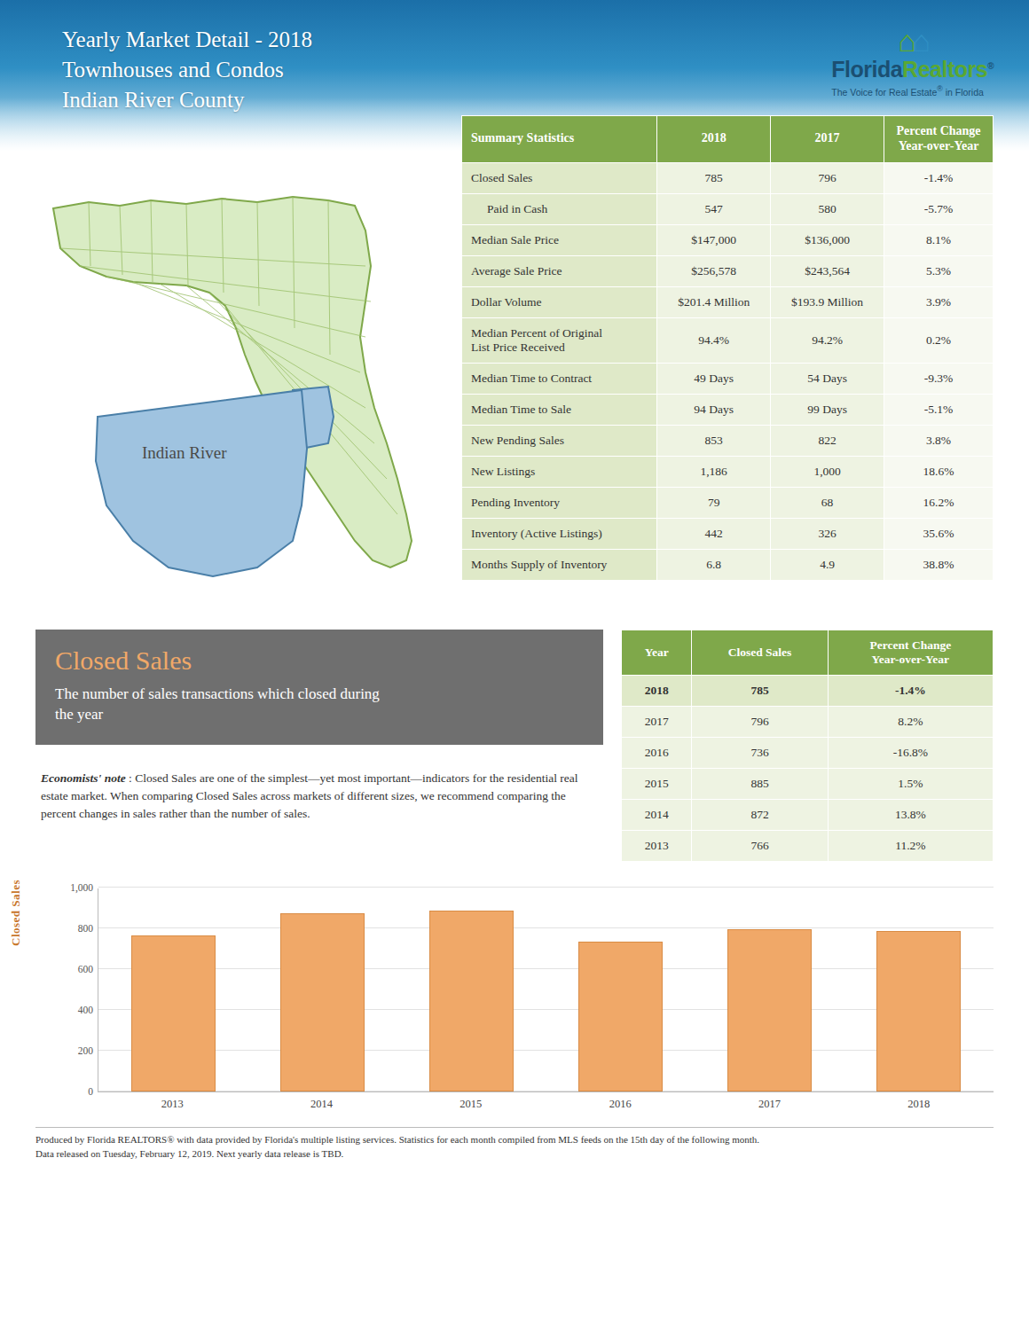Yearly Market Detail - 2018
Townhouses and Condos
Indian River County
⌂⌂
FloridaRealtors®
The Voice for Real Estate® in Florida
Indian River
| Summary Statistics | 2018 | 2017 | Percent Change Year-over-Year |
| --- | --- | --- | --- |
| Closed Sales | 785 | 796 | -1.4% |
| Paid in Cash | 547 | 580 | -5.7% |
| Median Sale Price | $147,000 | $136,000 | 8.1% |
| Average Sale Price | $256,578 | $243,564 | 5.3% |
| Dollar Volume | $201.4 Million | $193.9 Million | 3.9% |
| Median Percent of Original List Price Received | 94.4% | 94.2% | 0.2% |
| Median Time to Contract | 49 Days | 54 Days | -9.3% |
| Median Time to Sale | 94 Days | 99 Days | -5.1% |
| New Pending Sales | 853 | 822 | 3.8% |
| New Listings | 1,186 | 1,000 | 18.6% |
| Pending Inventory | 79 | 68 | 16.2% |
| Inventory (Active Listings) | 442 | 326 | 35.6% |
| Months Supply of Inventory | 6.8 | 4.9 | 38.8% |
Closed Sales
The number of sales transactions which closed during
the year
Economists' note : Closed Sales are one of the simplest—yet most important—indicators for the residential real estate market. When comparing Closed Sales across markets of different sizes, we recommend comparing the percent changes in sales rather than the number of sales.
| Year | Closed Sales | Percent Change Year-over-Year |
| --- | --- | --- |
| 2018 | 785 | -1.4% |
| 2017 | 796 | 8.2% |
| 2016 | 736 | -16.8% |
| 2015 | 885 | 1.5% |
| 2014 | 872 | 13.8% |
| 2013 | 766 | 11.2% |
Closed Sales
1,000
800
600
400
200
0
201320142015201620172018
Produced by Florida REALTORS® with data provided by Florida's multiple listing services. Statistics for each month compiled from MLS feeds on the 15th day of the following month.
Data released on Tuesday, February 12, 2019. Next yearly data release is TBD.